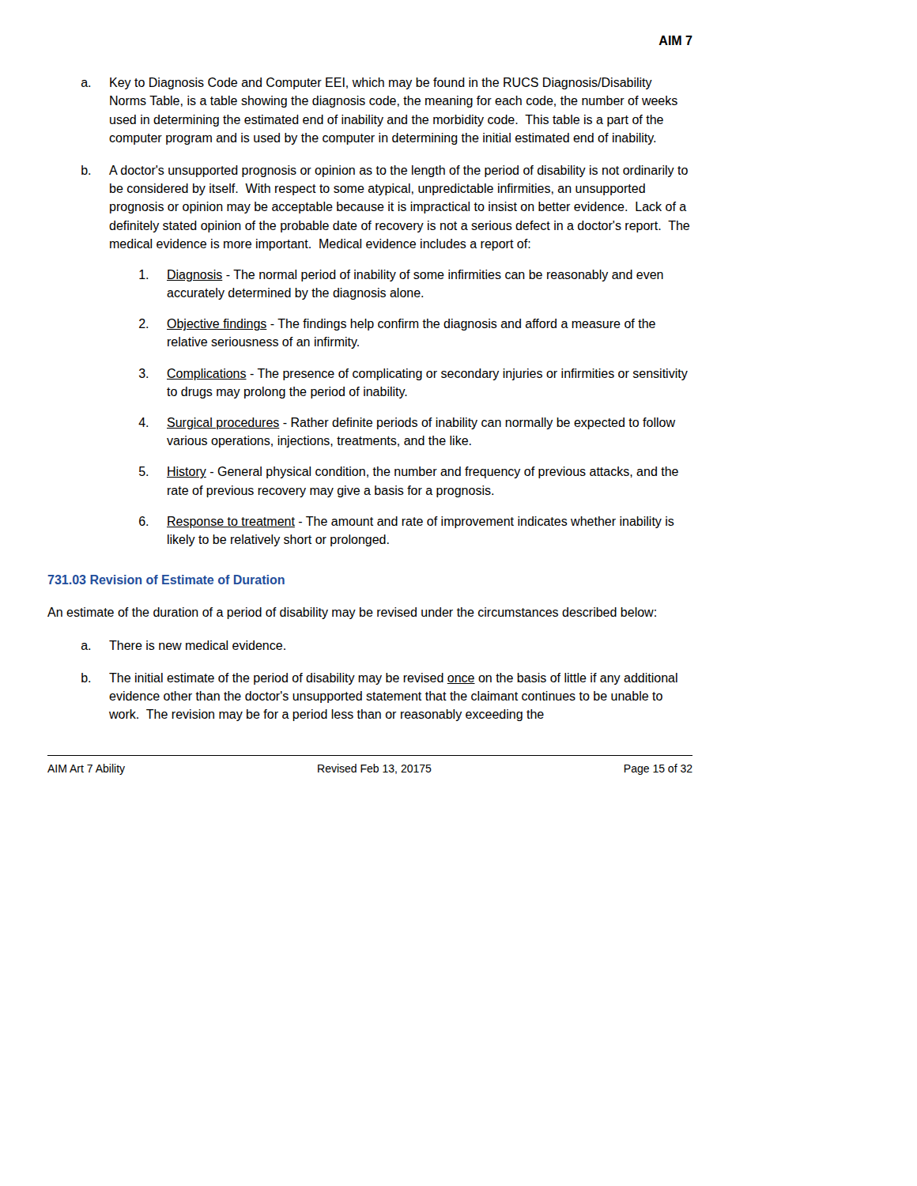AIM 7
Key to Diagnosis Code and Computer EEI, which may be found in the RUCS Diagnosis/Disability Norms Table, is a table showing the diagnosis code, the meaning for each code, the number of weeks used in determining the estimated end of inability and the morbidity code. This table is a part of the computer program and is used by the computer in determining the initial estimated end of inability.
A doctor's unsupported prognosis or opinion as to the length of the period of disability is not ordinarily to be considered by itself. With respect to some atypical, unpredictable infirmities, an unsupported prognosis or opinion may be acceptable because it is impractical to insist on better evidence. Lack of a definitely stated opinion of the probable date of recovery is not a serious defect in a doctor's report. The medical evidence is more important. Medical evidence includes a report of:
Diagnosis - The normal period of inability of some infirmities can be reasonably and even accurately determined by the diagnosis alone.
Objective findings - The findings help confirm the diagnosis and afford a measure of the relative seriousness of an infirmity.
Complications - The presence of complicating or secondary injuries or infirmities or sensitivity to drugs may prolong the period of inability.
Surgical procedures - Rather definite periods of inability can normally be expected to follow various operations, injections, treatments, and the like.
History - General physical condition, the number and frequency of previous attacks, and the rate of previous recovery may give a basis for a prognosis.
Response to treatment - The amount and rate of improvement indicates whether inability is likely to be relatively short or prolonged.
731.03 Revision of Estimate of Duration
An estimate of the duration of a period of disability may be revised under the circumstances described below:
There is new medical evidence.
The initial estimate of the period of disability may be revised once on the basis of little if any additional evidence other than the doctor's unsupported statement that the claimant continues to be unable to work. The revision may be for a period less than or reasonably exceeding the
AIM Art 7 Ability Revised Feb 13, 20175 Page 15 of 32